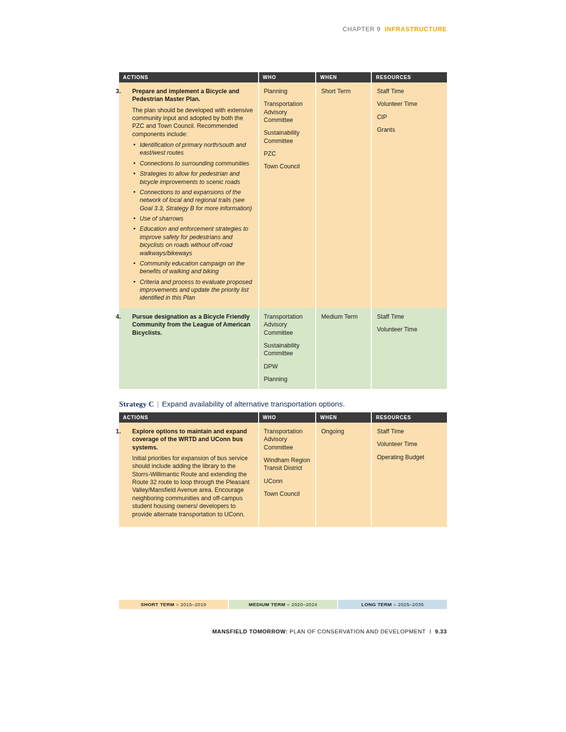CHAPTER 9 INFRASTRUCTURE
| ACTIONS | WHO | WHEN | RESOURCES |
| --- | --- | --- | --- |
| 3. Prepare and implement a Bicycle and Pedestrian Master Plan. The plan should be developed with extensive community input and adopted by both the PZC and Town Council. Recommended components include: Identification of primary north/south and east/west routes Connections to surrounding communities Strategies to allow for pedestrian and bicycle improvements to scenic roads Connections to and expansions of the network of local and regional trails (see Goal 3.3, Strategy B for more information) Use of sharrows Education and enforcement strategies to improve safety for pedestrians and bicyclists on roads without off-road walkways/bikeways Community education campaign on the benefits of walking and biking Criteria and process to evaluate proposed improvements and update the priority list identified in this Plan | Planning Transportation Advisory Committee Sustainability Committee PZC Town Council | Short Term | Staff Time Volunteer Time CIP Grants |
| 4. Pursue designation as a Bicycle Friendly Community from the League of American Bicyclists. | Transportation Advisory Committee Sustainability Committee DPW Planning | Medium Term | Staff Time Volunteer Time |
Strategy C|Expand availability of alternative transportation options.
| ACTIONS | WHO | WHEN | RESOURCES |
| --- | --- | --- | --- |
| 1. Explore options to maintain and expand coverage of the WRTD and UConn bus systems. Initial priorities for expansion of bus service should include adding the library to the Storrs-Willimantic Route and extending the Route 32 route to loop through the Pleasant Valley/Mansfield Avenue area. Encourage neighboring communities and off-campus student housing owners/ developers to provide alternate transportation to UConn. | Transportation Advisory Committee Windham Region Transit District UConn Town Council | Ongoing | Staff Time Volunteer Time Operating Budget |
SHORT TERM = 2015–2019
MEDIUM TERM = 2020–2024
LONG TERM = 2025–2035
MANSFIELD TOMORROW: PLAN OF CONSERVATION AND DEVELOPMENT I 9.33